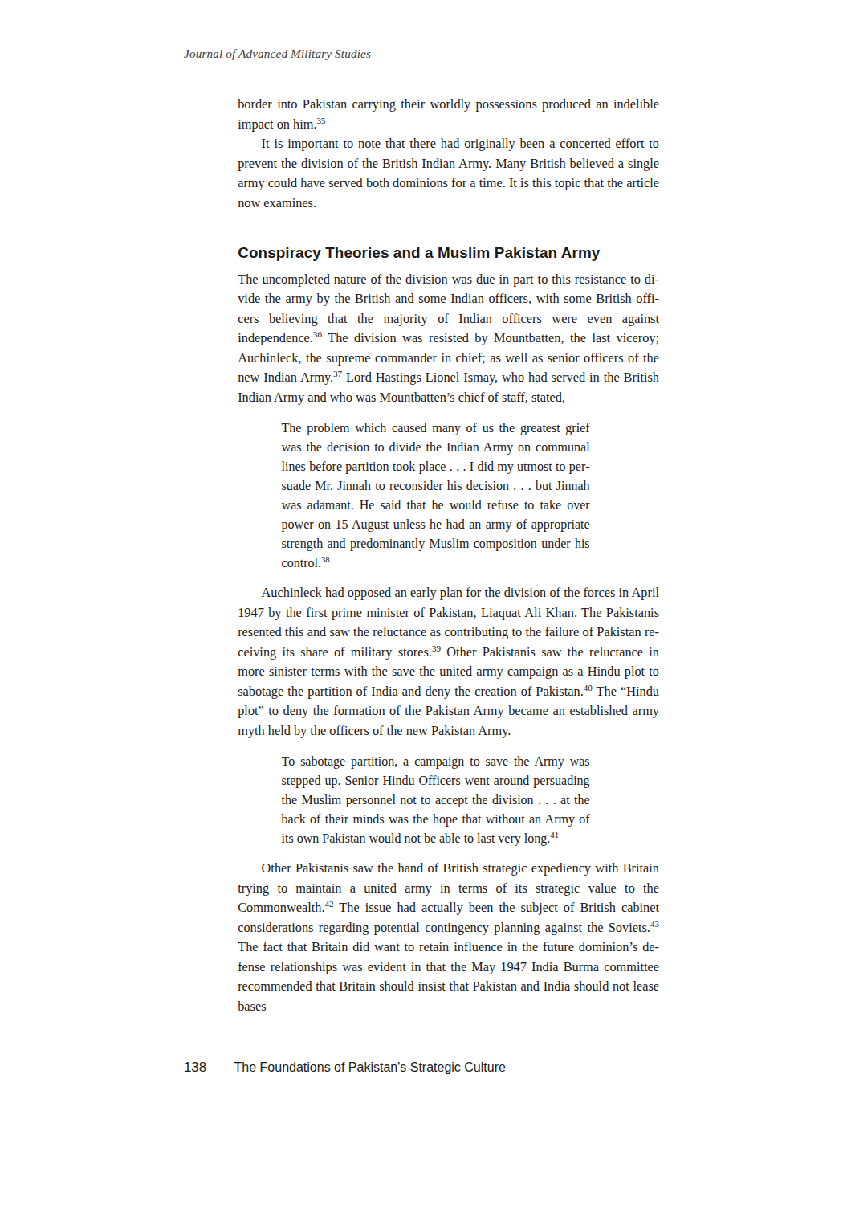Journal of Advanced Military Studies
border into Pakistan carrying their worldly possessions produced an indelible impact on him.35
It is important to note that there had originally been a concerted effort to prevent the division of the British Indian Army. Many British believed a single army could have served both dominions for a time. It is this topic that the article now examines.
Conspiracy Theories and a Muslim Pakistan Army
The uncompleted nature of the division was due in part to this resistance to divide the army by the British and some Indian officers, with some British officers believing that the majority of Indian officers were even against independence.36 The division was resisted by Mountbatten, the last viceroy; Auchinleck, the supreme commander in chief; as well as senior officers of the new Indian Army.37 Lord Hastings Lionel Ismay, who had served in the British Indian Army and who was Mountbatten’s chief of staff, stated,
The problem which caused many of us the greatest grief was the decision to divide the Indian Army on communal lines before partition took place . . . I did my utmost to persuade Mr. Jinnah to reconsider his decision . . . but Jinnah was adamant. He said that he would refuse to take over power on 15 August unless he had an army of appropriate strength and predominantly Muslim composition under his control.38
Auchinleck had opposed an early plan for the division of the forces in April 1947 by the first prime minister of Pakistan, Liaquat Ali Khan. The Pakistanis resented this and saw the reluctance as contributing to the failure of Pakistan receiving its share of military stores.39 Other Pakistanis saw the reluctance in more sinister terms with the save the united army campaign as a Hindu plot to sabotage the partition of India and deny the creation of Pakistan.40 The “Hindu plot” to deny the formation of the Pakistan Army became an established army myth held by the officers of the new Pakistan Army.
To sabotage partition, a campaign to save the Army was stepped up. Senior Hindu Officers went around persuading the Muslim personnel not to accept the division . . . at the back of their minds was the hope that without an Army of its own Pakistan would not be able to last very long.41
Other Pakistanis saw the hand of British strategic expediency with Britain trying to maintain a united army in terms of its strategic value to the Commonwealth.42 The issue had actually been the subject of British cabinet considerations regarding potential contingency planning against the Soviets.43 The fact that Britain did want to retain influence in the future dominion’s defense relationships was evident in that the May 1947 India Burma committee recommended that Britain should insist that Pakistan and India should not lease bases
138 The Foundations of Pakistan's Strategic Culture